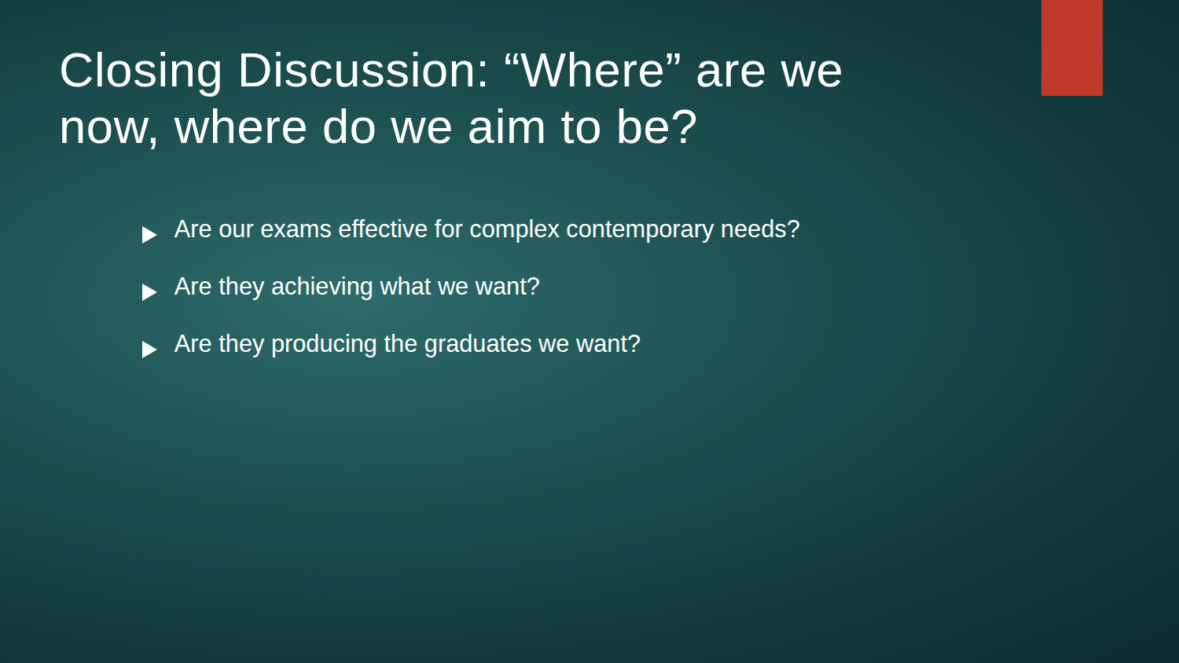Closing Discussion: “Where” are we now, where do we aim to be?
Are our exams effective for complex contemporary needs?
Are they achieving what we want?
Are they producing the graduates we want?